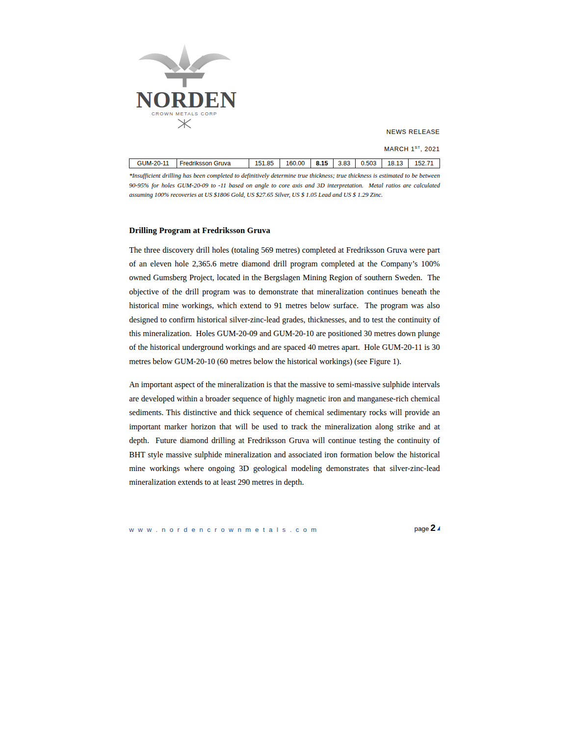NORDEN
CROWN METALS CORP
NEWS RELEASE
MARCH 1ST, 2021
| GUM-20-11 | Fredriksson Gruva | 151.85 | 160.00 | 8.15 | 3.83 | 0.503 | 18.13 | 152.71 |
*Insufficient drilling has been completed to definitively determine true thickness; true thickness is estimated to be between 90-95% for holes GUM-20-09 to -11 based on angle to core axis and 3D interpretation. Metal ratios are calculated assuming 100% recoveries at US $1806 Gold, US $27.65 Silver, US $ 1.05 Lead and US $ 1.29 Zinc.
Drilling Program at Fredriksson Gruva
The three discovery drill holes (totaling 569 metres) completed at Fredriksson Gruva were part of an eleven hole 2,365.6 metre diamond drill program completed at the Company’s 100% owned Gumsberg Project, located in the Bergslagen Mining Region of southern Sweden. The objective of the drill program was to demonstrate that mineralization continues beneath the historical mine workings, which extend to 91 metres below surface. The program was also designed to confirm historical silver-zinc-lead grades, thicknesses, and to test the continuity of this mineralization. Holes GUM-20-09 and GUM-20-10 are positioned 30 metres down plunge of the historical underground workings and are spaced 40 metres apart. Hole GUM-20-11 is 30 metres below GUM-20-10 (60 metres below the historical workings) (see Figure 1).
An important aspect of the mineralization is that the massive to semi-massive sulphide intervals are developed within a broader sequence of highly magnetic iron and manganese-rich chemical sediments. This distinctive and thick sequence of chemical sedimentary rocks will provide an important marker horizon that will be used to track the mineralization along strike and at depth. Future diamond drilling at Fredriksson Gruva will continue testing the continuity of BHT style massive sulphide mineralization and associated iron formation below the historical mine workings where ongoing 3D geological modeling demonstrates that silver-zinc-lead mineralization extends to at least 290 metres in depth.
w w w . n o r d e n c r o w n m e t a l s . c o m
page 2